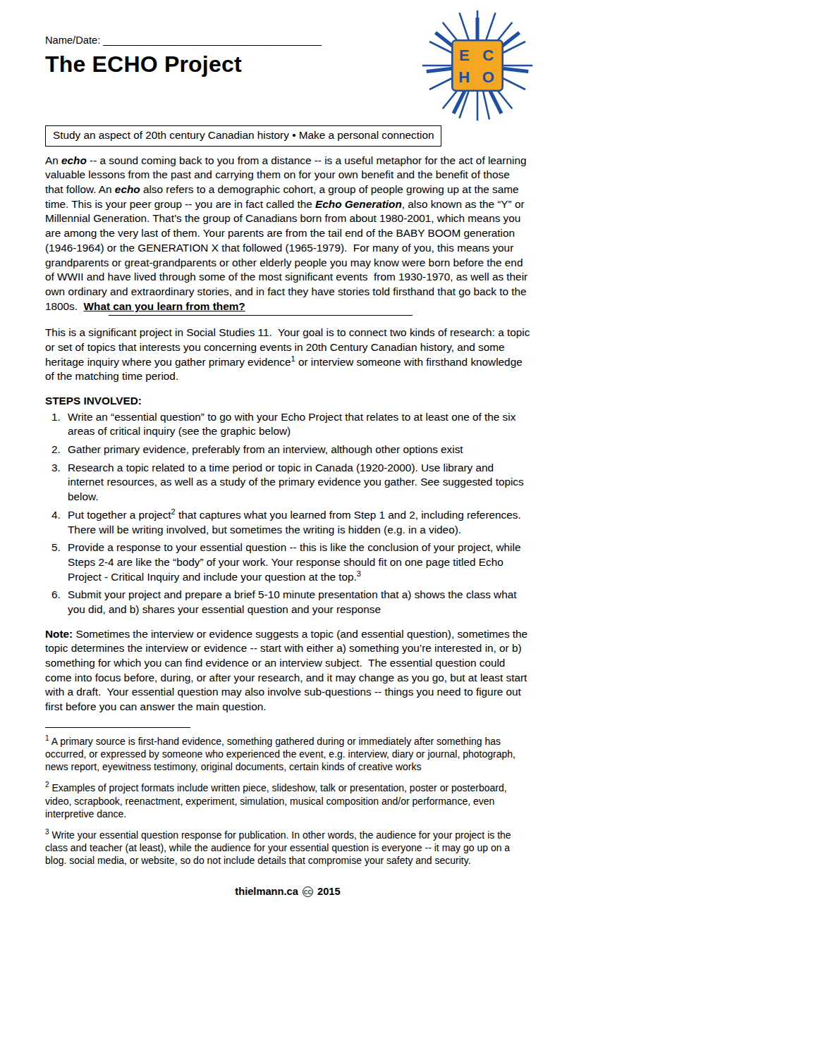E C H O
Name/Date: ______________________________________
The ECHO Project
Study an aspect of 20th century Canadian history • Make a personal connection
An echo -- a sound coming back to you from a distance -- is a useful metaphor for the act of learning valuable lessons from the past and carrying them on for your own benefit and the benefit of those that follow. An echo also refers to a demographic cohort, a group of people growing up at the same time. This is your peer group -- you are in fact called the Echo Generation, also known as the “Y” or Millennial Generation. That’s the group of Canadians born from about 1980-2001, which means you are among the very last of them. Your parents are from the tail end of the BABY BOOM generation (1946-1964) or the GENERATION X that followed (1965-1979). For many of you, this means your grandparents or great-grandparents or other elderly people you may know were born before the end of WWII and have lived through some of the most significant events from 1930-1970, as well as their own ordinary and extraordinary stories, and in fact they have stories told firsthand that go back to the 1800s. What can you learn from them?
This is a significant project in Social Studies 11. Your goal is to connect two kinds of research: a topic or set of topics that interests you concerning events in 20th Century Canadian history, and some heritage inquiry where you gather primary evidence1 or interview someone with firsthand knowledge of the matching time period.
STEPS INVOLVED:
Write an “essential question” to go with your Echo Project that relates to at least one of the six areas of critical inquiry (see the graphic below)
Gather primary evidence, preferably from an interview, although other options exist
Research a topic related to a time period or topic in Canada (1920-2000). Use library and internet resources, as well as a study of the primary evidence you gather. See suggested topics below.
Put together a project2 that captures what you learned from Step 1 and 2, including references. There will be writing involved, but sometimes the writing is hidden (e.g. in a video).
Provide a response to your essential question -- this is like the conclusion of your project, while Steps 2-4 are like the “body” of your work. Your response should fit on one page titled Echo Project - Critical Inquiry and include your question at the top.3
Submit your project and prepare a brief 5-10 minute presentation that a) shows the class what you did, and b) shares your essential question and your response
Note: Sometimes the interview or evidence suggests a topic (and essential question), sometimes the topic determines the interview or evidence -- start with either a) something you’re interested in, or b) something for which you can find evidence or an interview subject. The essential question could come into focus before, during, or after your research, and it may change as you go, but at least start with a draft. Your essential question may also involve sub-questions -- things you need to figure out first before you can answer the main question.
1 A primary source is first-hand evidence, something gathered during or immediately after something has occurred, or expressed by someone who experienced the event, e.g. interview, diary or journal, photograph, news report, eyewitness testimony, original documents, certain kinds of creative works
2 Examples of project formats include written piece, slideshow, talk or presentation, poster or posterboard, video, scrapbook, reenactment, experiment, simulation, musical composition and/or performance, even interpretive dance.
3 Write your essential question response for publication. In other words, the audience for your project is the class and teacher (at least), while the audience for your essential question is everyone -- it may go up on a blog. social media, or website, so do not include details that compromise your safety and security.
thielmann.ca cc 2015